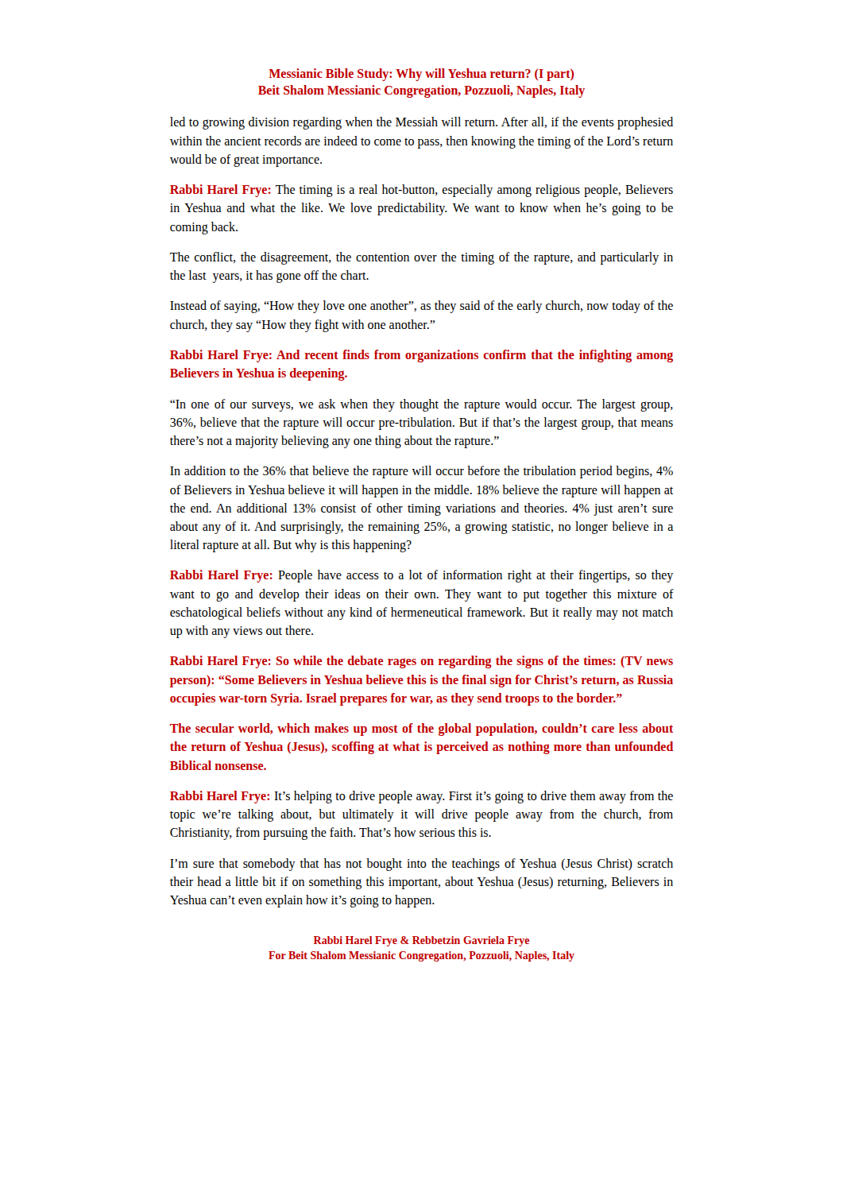Messianic Bible Study: Why will Yeshua return? (I part)
Beit Shalom Messianic Congregation, Pozzuoli, Naples, Italy
led to growing division regarding when the Messiah will return. After all, if the events prophesied within the ancient records are indeed to come to pass, then knowing the timing of the Lord’s return would be of great importance.
Rabbi Harel Frye: The timing is a real hot-button, especially among religious people, Believers in Yeshua and what the like. We love predictability. We want to know when he’s going to be coming back.
The conflict, the disagreement, the contention over the timing of the rapture, and particularly in the last years, it has gone off the chart.
Instead of saying, “How they love one another”, as they said of the early church, now today of the church, they say “How they fight with one another.”
Rabbi Harel Frye: And recent finds from organizations confirm that the infighting among Believers in Yeshua is deepening.
“In one of our surveys, we ask when they thought the rapture would occur. The largest group, 36%, believe that the rapture will occur pre-tribulation. But if that’s the largest group, that means there’s not a majority believing any one thing about the rapture.”
In addition to the 36% that believe the rapture will occur before the tribulation period begins, 4% of Believers in Yeshua believe it will happen in the middle. 18% believe the rapture will happen at the end. An additional 13% consist of other timing variations and theories. 4% just aren’t sure about any of it. And surprisingly, the remaining 25%, a growing statistic, no longer believe in a literal rapture at all. But why is this happening?
Rabbi Harel Frye: People have access to a lot of information right at their fingertips, so they want to go and develop their ideas on their own. They want to put together this mixture of eschatological beliefs without any kind of hermeneutical framework. But it really may not match up with any views out there.
Rabbi Harel Frye: So while the debate rages on regarding the signs of the times: (TV news person): “Some Believers in Yeshua believe this is the final sign for Christ’s return, as Russia occupies war-torn Syria. Israel prepares for war, as they send troops to the border.”
The secular world, which makes up most of the global population, couldn’t care less about the return of Yeshua (Jesus), scoffing at what is perceived as nothing more than unfounded Biblical nonsense.
Rabbi Harel Frye: It’s helping to drive people away. First it’s going to drive them away from the topic we’re talking about, but ultimately it will drive people away from the church, from Christianity, from pursuing the faith. That’s how serious this is.
I’m sure that somebody that has not bought into the teachings of Yeshua (Jesus Christ) scratch their head a little bit if on something this important, about Yeshua (Jesus) returning, Believers in Yeshua can’t even explain how it’s going to happen.
Rabbi Harel Frye & Rebbetzin Gavriela Frye
For Beit Shalom Messianic Congregation, Pozzuoli, Naples, Italy